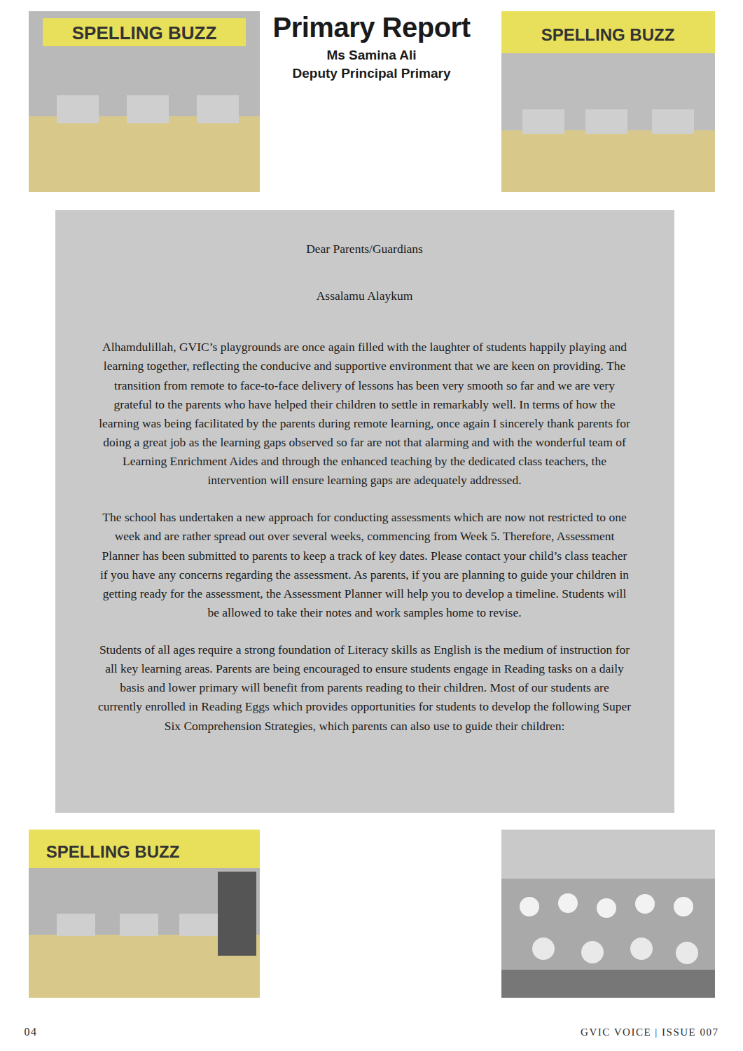Primary Report
Ms Samina Ali
Deputy Principal Primary
Dear Parents/Guardians
Assalamu Alaykum
Alhamdulillah, GVIC’s playgrounds are once again filled with the laughter of students happily playing and learning together, reflecting the conducive and supportive environment that we are keen on providing. The transition from remote to face-to-face delivery of lessons has been very smooth so far and we are very grateful to the parents who have helped their children to settle in remarkably well. In terms of how the learning was being facilitated by the parents during remote learning, once again I sincerely thank parents for doing a great job as the learning gaps observed so far are not that alarming and with the wonderful team of Learning Enrichment Aides and through the enhanced teaching by the dedicated class teachers, the intervention will ensure learning gaps are adequately addressed.
The school has undertaken a new approach for conducting assessments which are now not restricted to one week and are rather spread out over several weeks, commencing from Week 5. Therefore, Assessment Planner has been submitted to parents to keep a track of key dates. Please contact your child’s class teacher if you have any concerns regarding the assessment. As parents, if you are planning to guide your children in getting ready for the assessment, the Assessment Planner will help you to develop a timeline. Students will be allowed to take their notes and work samples home to revise.
Students of all ages require a strong foundation of Literacy skills as English is the medium of instruction for all key learning areas. Parents are being encouraged to ensure students engage in Reading tasks on a daily basis and lower primary will benefit from parents reading to their children. Most of our students are currently enrolled in Reading Eggs which provides opportunities for students to develop the following Super Six Comprehension Strategies, which parents can also use to guide their children:
04 GVIC VOICE | ISSUE 007